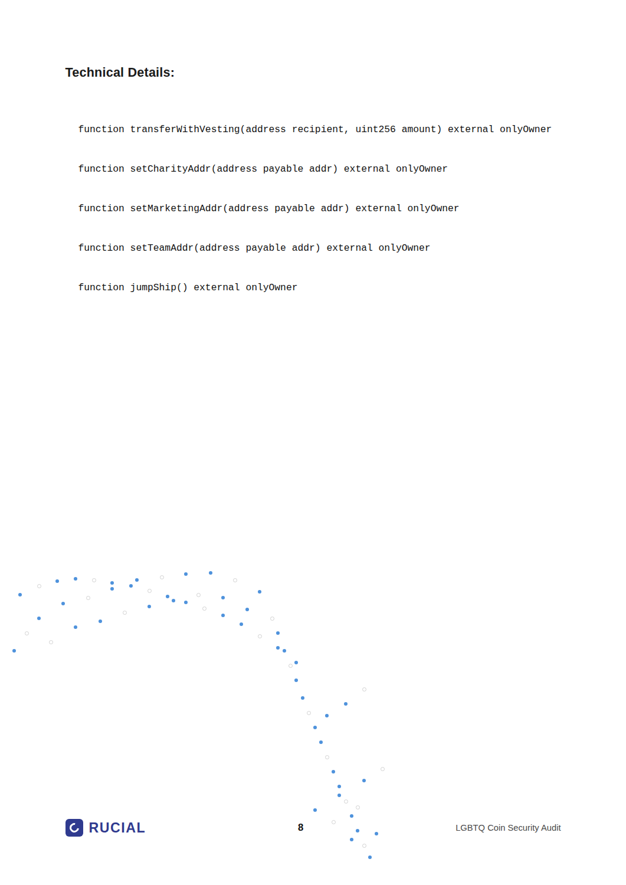Technical Details:
function transferWithVesting(address recipient, uint256 amount) external onlyOwner function setCharityAddr(address payable addr) external onlyOwner function setMarketingAddr(address payable addr) external onlyOwner function setTeamAddr(address payable addr) external onlyOwner function jumpShip() external onlyOwner
RUCIAL
8
LGBTQ Coin Security Audit